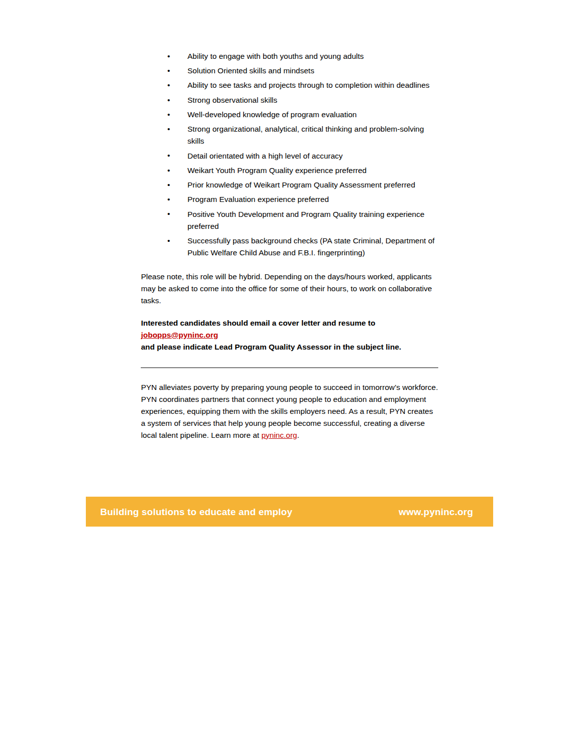Ability to engage with both youths and young adults
Solution Oriented skills and mindsets
Ability to see tasks and projects through to completion within deadlines
Strong observational skills
Well-developed knowledge of program evaluation
Strong organizational, analytical, critical thinking and problem-solving skills
Detail orientated with a high level of accuracy
Weikart Youth Program Quality experience preferred
Prior knowledge of Weikart Program Quality Assessment preferred
Program Evaluation experience preferred
Positive Youth Development and Program Quality training experience preferred
Successfully pass background checks (PA state Criminal, Department of Public Welfare Child Abuse and F.B.I. fingerprinting)
Please note, this role will be hybrid. Depending on the days/hours worked, applicants may be asked to come into the office for some of their hours, to work on collaborative tasks.
Interested candidates should email a cover letter and resume to jobopps@pyninc.org
and please indicate Lead Program Quality Assessor in the subject line.
PYN alleviates poverty by preparing young people to succeed in tomorrow’s workforce. PYN coordinates partners that connect young people to education and employment experiences, equipping them with the skills employers need. As a result, PYN creates a system of services that help young people become successful, creating a diverse local talent pipeline. Learn more at pyninc.org.
Building solutions to educate and employ www.pyninc.org